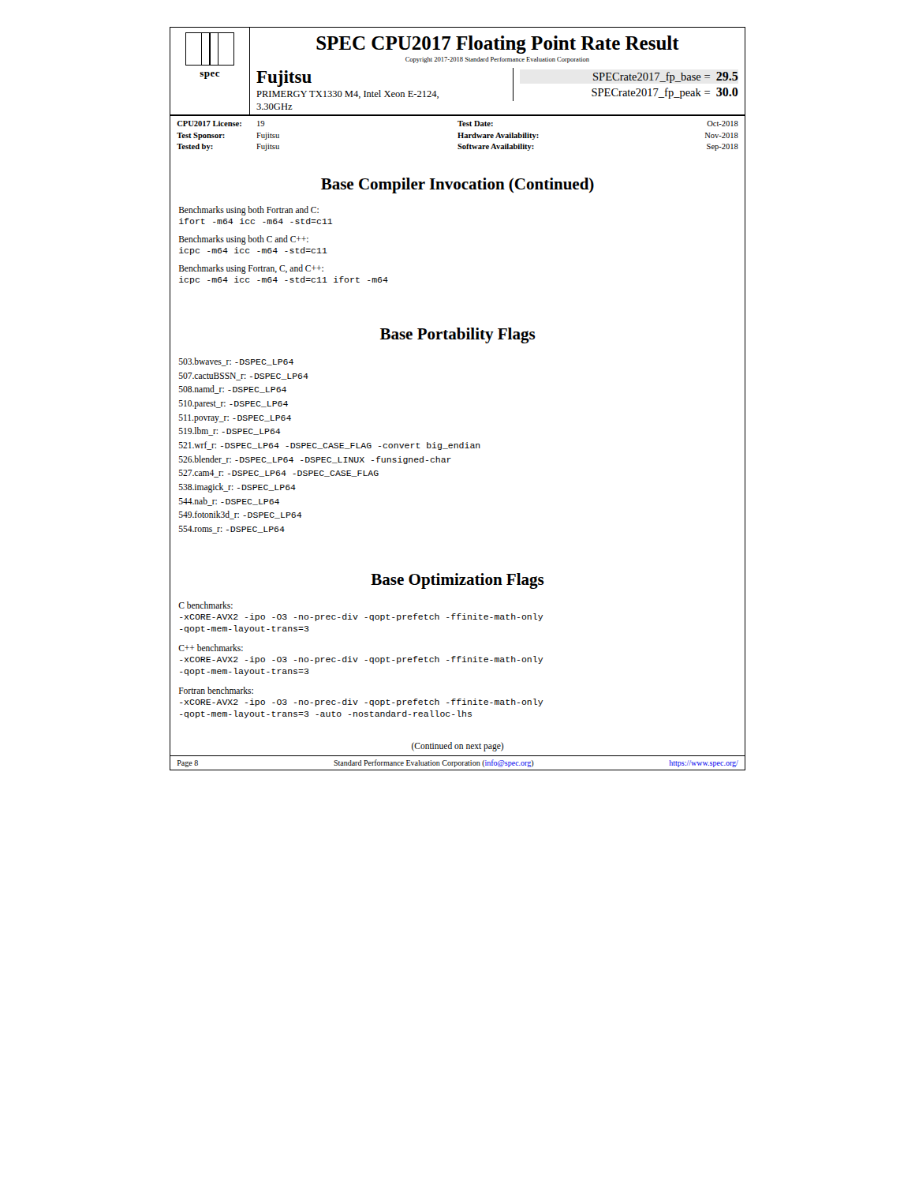spec
SPEC CPU2017 Floating Point Rate Result
Copyright 2017-2018 Standard Performance Evaluation Corporation
Fujitsu
PRIMERGY TX1330 M4, Intel Xeon E-2124,
3.30GHz
SPECrate2017_fp_base = 29.5
SPECrate2017_fp_peak = 30.0
CPU2017 License: 19
Test Sponsor: Fujitsu
Tested by: Fujitsu
Test Date: Oct-2018
Hardware Availability: Nov-2018
Software Availability: Sep-2018
Base Compiler Invocation (Continued)
Benchmarks using both Fortran and C:
ifort -m64 icc -m64 -std=c11
Benchmarks using both C and C++:
icpc -m64 icc -m64 -std=c11
Benchmarks using Fortran, C, and C++:
icpc -m64 icc -m64 -std=c11 ifort -m64
Base Portability Flags
503.bwaves_r: -DSPEC_LP64
507.cactuBSSN_r: -DSPEC_LP64
508.namd_r: -DSPEC_LP64
510.parest_r: -DSPEC_LP64
511.povray_r: -DSPEC_LP64
519.lbm_r: -DSPEC_LP64
521.wrf_r: -DSPEC_LP64 -DSPEC_CASE_FLAG -convert big_endian
526.blender_r: -DSPEC_LP64 -DSPEC_LINUX -funsigned-char
527.cam4_r: -DSPEC_LP64 -DSPEC_CASE_FLAG
538.imagick_r: -DSPEC_LP64
544.nab_r: -DSPEC_LP64
549.fotonik3d_r: -DSPEC_LP64
554.roms_r: -DSPEC_LP64
Base Optimization Flags
C benchmarks:
-xCORE-AVX2 -ipo -O3 -no-prec-div -qopt-prefetch -ffinite-math-only
-qopt-mem-layout-trans=3
C++ benchmarks:
-xCORE-AVX2 -ipo -O3 -no-prec-div -qopt-prefetch -ffinite-math-only
-qopt-mem-layout-trans=3
Fortran benchmarks:
-xCORE-AVX2 -ipo -O3 -no-prec-div -qopt-prefetch -ffinite-math-only
-qopt-mem-layout-trans=3 -auto -nostandard-realloc-lhs
(Continued on next page)
Page 8
Standard Performance Evaluation Corporation (info@spec.org)
https://www.spec.org/